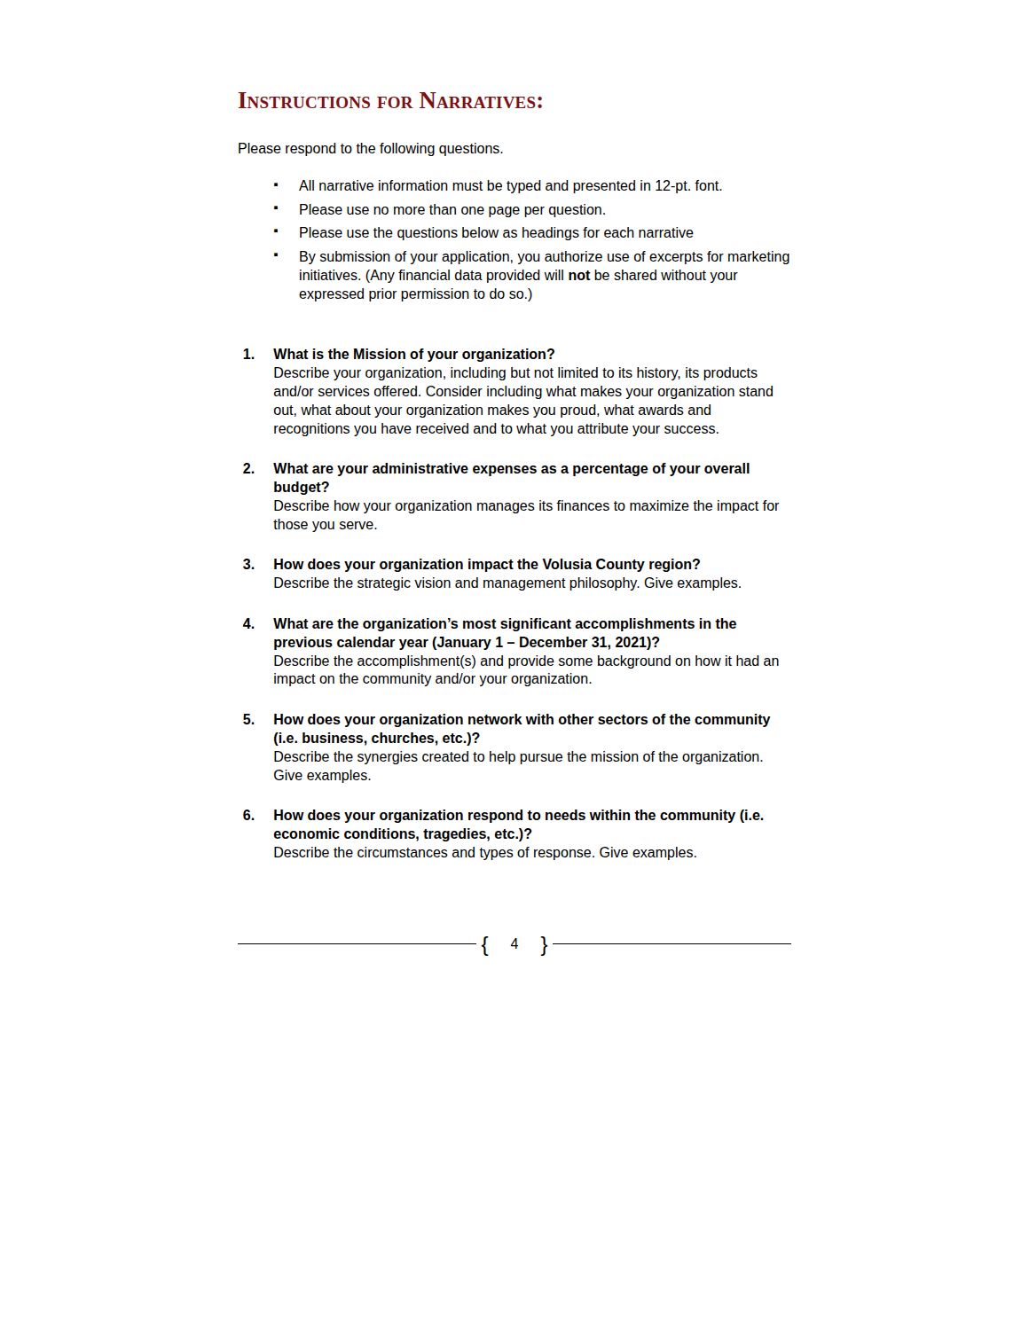Instructions for Narratives:
Please respond to the following questions.
All narrative information must be typed and presented in 12-pt. font.
Please use no more than one page per question.
Please use the questions below as headings for each narrative
By submission of your application, you authorize use of excerpts for marketing initiatives. (Any financial data provided will not be shared without your expressed prior permission to do so.)
What is the Mission of your organization?
Describe your organization, including but not limited to its history, its products and/or services offered. Consider including what makes your organization stand out, what about your organization makes you proud, what awards and recognitions you have received and to what you attribute your success.
What are your administrative expenses as a percentage of your overall budget?
Describe how your organization manages its finances to maximize the impact for those you serve.
How does your organization impact the Volusia County region?
Describe the strategic vision and management philosophy. Give examples.
What are the organization’s most significant accomplishments in the previous calendar year (January 1 – December 31, 2021)?
Describe the accomplishment(s) and provide some background on how it had an impact on the community and/or your organization.
How does your organization network with other sectors of the community (i.e. business, churches, etc.)?
Describe the synergies created to help pursue the mission of the organization. Give examples.
How does your organization respond to needs within the community (i.e. economic conditions, tragedies, etc.)?
Describe the circumstances and types of response. Give examples.
4